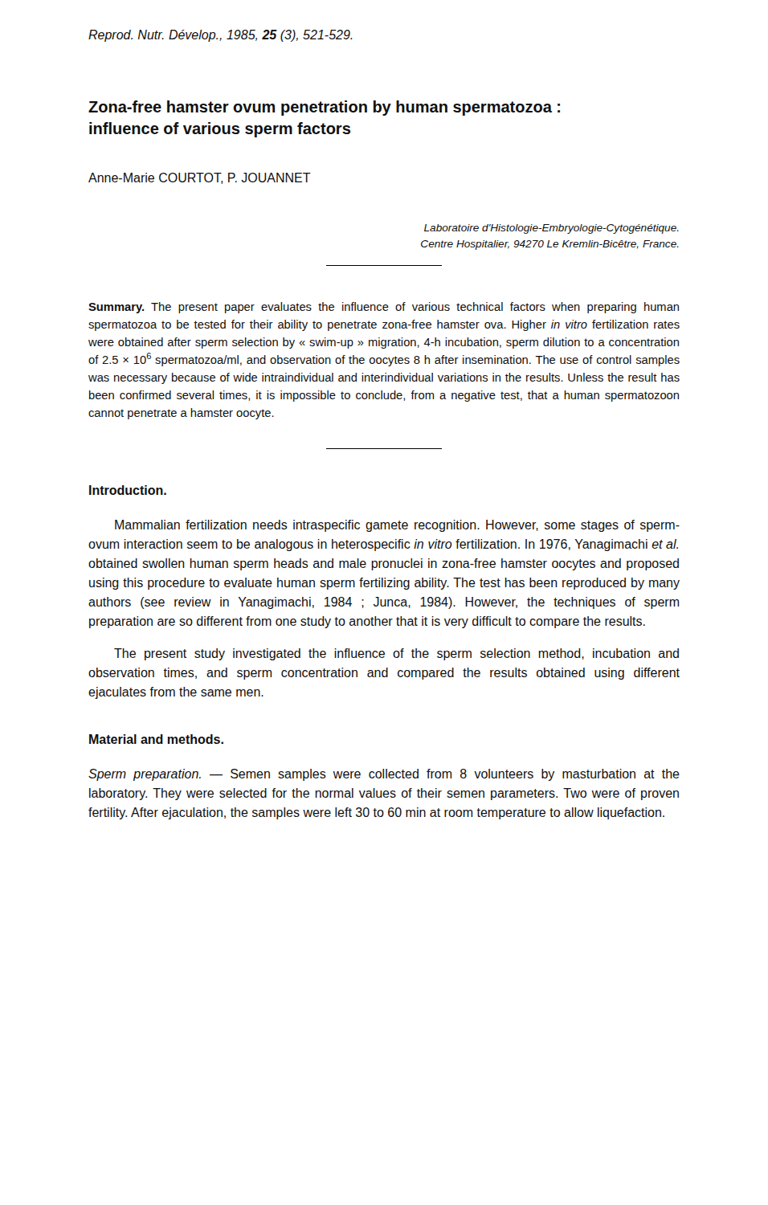Reprod. Nutr. Dévelop., 1985, 25 (3), 521-529.
Zona-free hamster ovum penetration by human spermatozoa :
influence of various sperm factors
Anne-Marie COURTOT, P. JOUANNET
Laboratoire d'Histologie-Embryologie-Cytogénétique.
Centre Hospitalier, 94270 Le Kremlin-Bicêtre, France.
Summary. The present paper evaluates the influence of various technical factors when preparing human spermatozoa to be tested for their ability to penetrate zona-free hamster ova. Higher in vitro fertilization rates were obtained after sperm selection by « swim-up » migration, 4-h incubation, sperm dilution to a concentration of 2.5 × 106 spermatozoa/ml, and observation of the oocytes 8 h after insemination. The use of control samples was necessary because of wide intraindividual and interindividual variations in the results. Unless the result has been confirmed several times, it is impossible to conclude, from a negative test, that a human spermatozoon cannot penetrate a hamster oocyte.
Introduction.
Mammalian fertilization needs intraspecific gamete recognition. However, some stages of sperm-ovum interaction seem to be analogous in heterospecific in vitro fertilization. In 1976, Yanagimachi et al. obtained swollen human sperm heads and male pronuclei in zona-free hamster oocytes and proposed using this procedure to evaluate human sperm fertilizing ability. The test has been reproduced by many authors (see review in Yanagimachi, 1984 ; Junca, 1984). However, the techniques of sperm preparation are so different from one study to another that it is very difficult to compare the results.
The present study investigated the influence of the sperm selection method, incubation and observation times, and sperm concentration and compared the results obtained using different ejaculates from the same men.
Material and methods.
Sperm preparation. — Semen samples were collected from 8 volunteers by masturbation at the laboratory. They were selected for the normal values of their semen parameters. Two were of proven fertility. After ejaculation, the samples were left 30 to 60 min at room temperature to allow liquefaction.